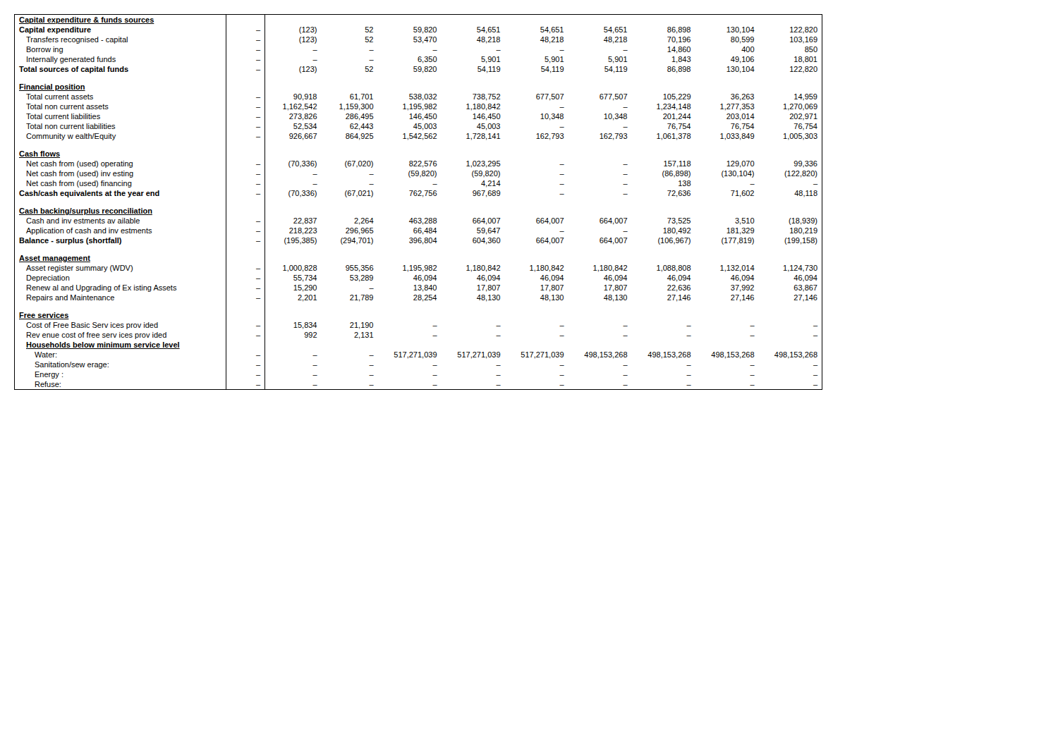| Capital expenditure & funds sources | | | | | | | | | | |
| Capital expenditure | – | (123) | 52 | 59,820 | 54,651 | 54,651 | 54,651 | 86,898 | 130,104 | 122,820 |
| Transfers recognised - capital | – | (123) | 52 | 53,470 | 48,218 | 48,218 | 48,218 | 70,196 | 80,599 | 103,169 |
| Borrow ing | – | – | – | – | – | – | – | 14,860 | 400 | 850 |
| Internally generated funds | – | – | – | 6,350 | 5,901 | 5,901 | 5,901 | 1,843 | 49,106 | 18,801 |
| Total sources of capital funds | – | (123) | 52 | 59,820 | 54,119 | 54,119 | 54,119 | 86,898 | 130,104 | 122,820 |
| Financial position | | | | | | | | | | |
| Total current assets | – | 90,918 | 61,701 | 538,032 | 738,752 | 677,507 | 677,507 | 105,229 | 36,263 | 14,959 |
| Total non current assets | – | 1,162,542 | 1,159,300 | 1,195,982 | 1,180,842 | – | – | 1,234,148 | 1,277,353 | 1,270,069 |
| Total current liabilities | – | 273,826 | 286,495 | 146,450 | 146,450 | 10,348 | 10,348 | 201,244 | 203,014 | 202,971 |
| Total non current liabilities | – | 52,534 | 62,443 | 45,003 | 45,003 | – | – | 76,754 | 76,754 | 76,754 |
| Community w ealth/Equity | – | 926,667 | 864,925 | 1,542,562 | 1,728,141 | 162,793 | 162,793 | 1,061,378 | 1,033,849 | 1,005,303 |
| Cash flows | | | | | | | | | | |
| Net cash from (used) operating | – | (70,336) | (67,020) | 822,576 | 1,023,295 | – | – | 157,118 | 129,070 | 99,336 |
| Net cash from (used) inv esting | – | – | – | (59,820) | (59,820) | – | – | (86,898) | (130,104) | (122,820) |
| Net cash from (used) financing | – | – | – | – | 4,214 | – | – | 138 | – | – |
| Cash/cash equivalents at the year end | – | (70,336) | (67,021) | 762,756 | 967,689 | – | – | 72,636 | 71,602 | 48,118 |
| Cash backing/surplus reconciliation | | | | | | | | | | |
| Cash and inv estments av ailable | – | 22,837 | 2,264 | 463,288 | 664,007 | 664,007 | 664,007 | 73,525 | 3,510 | (18,939) |
| Application of cash and inv estments | – | 218,223 | 296,965 | 66,484 | 59,647 | – | – | 180,492 | 181,329 | 180,219 |
| Balance - surplus (shortfall) | – | (195,385) | (294,701) | 396,804 | 604,360 | 664,007 | 664,007 | (106,967) | (177,819) | (199,158) |
| Asset management | | | | | | | | | | |
| Asset register summary (WDV) | – | 1,000,828 | 955,356 | 1,195,982 | 1,180,842 | 1,180,842 | 1,180,842 | 1,088,808 | 1,132,014 | 1,124,730 |
| Depreciation | – | 55,734 | 53,289 | 46,094 | 46,094 | 46,094 | 46,094 | 46,094 | 46,094 | 46,094 |
| Renew al and Upgrading of Ex isting Assets | – | 15,290 | – | 13,840 | 17,807 | 17,807 | 17,807 | 22,636 | 37,992 | 63,867 |
| Repairs and Maintenance | – | 2,201 | 21,789 | 28,254 | 48,130 | 48,130 | 48,130 | 27,146 | 27,146 | 27,146 |
| Free services | | | | | | | | | | |
| Cost of Free Basic Serv ices prov ided | – | 15,834 | 21,190 | – | – | – | – | – | – | – |
| Rev enue cost of free serv ices prov ided | – | 992 | 2,131 | – | – | – | – | – | – | – |
| Households below minimum service level | | | | | | | | | | |
| Water: | – | – | – | 517,271,039 | 517,271,039 | 517,271,039 | 498,153,268 | 498,153,268 | 498,153,268 | 498,153,268 |
| Sanitation/sew erage: | – | – | – | – | – | – | – | – | – | – |
| Energy : | – | – | – | – | – | – | – | – | – | – |
| Refuse: | – | – | – | – | – | – | – | – | – | – |